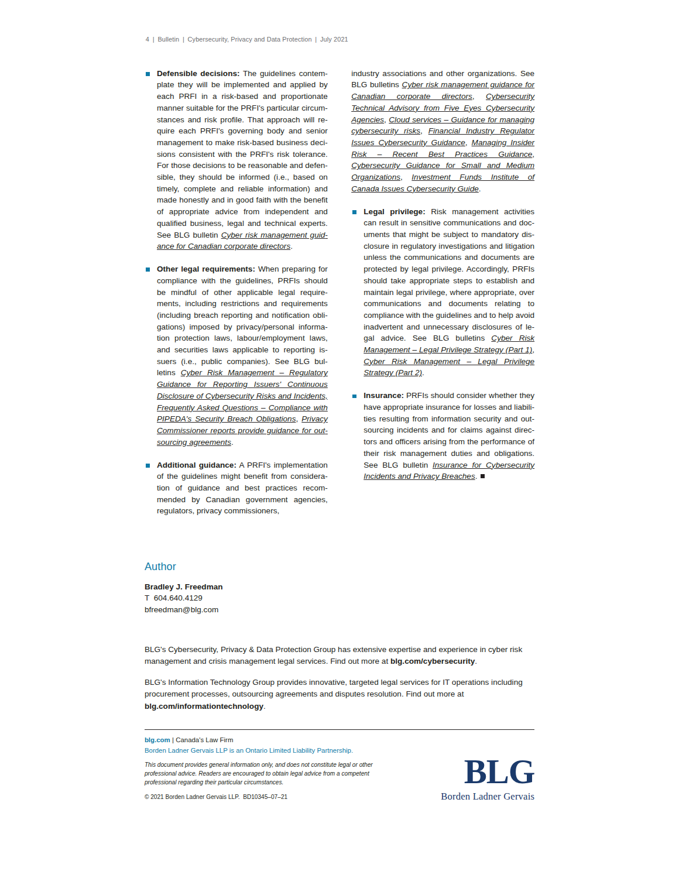4|Bulletin|Cybersecurity, Privacy and Data Protection|July 2021
Defensible decisions: The guidelines contemplate they will be implemented and applied by each PRFI in a risk-based and proportionate manner suitable for the PRFI's particular circumstances and risk profile. That approach will require each PRFI's governing body and senior management to make risk-based business decisions consistent with the PRFI's risk tolerance. For those decisions to be reasonable and defensible, they should be informed (i.e., based on timely, complete and reliable information) and made honestly and in good faith with the benefit of appropriate advice from independent and qualified business, legal and technical experts. See BLG bulletin Cyber risk management guidance for Canadian corporate directors.
Other legal requirements: When preparing for compliance with the guidelines, PRFIs should be mindful of other applicable legal requirements, including restrictions and requirements (including breach reporting and notification obligations) imposed by privacy/personal information protection laws, labour/employment laws, and securities laws applicable to reporting issuers (i.e., public companies). See BLG bulletins Cyber Risk Management – Regulatory Guidance for Reporting Issuers' Continuous Disclosure of Cybersecurity Risks and Incidents, Frequently Asked Questions – Compliance with PIPEDA's Security Breach Obligations, Privacy Commissioner reports provide guidance for outsourcing agreements.
Additional guidance: A PRFI's implementation of the guidelines might benefit from consideration of guidance and best practices recommended by Canadian government agencies, regulators, privacy commissioners,
industry associations and other organizations. See BLG bulletins Cyber risk management guidance for Canadian corporate directors, Cybersecurity Technical Advisory from Five Eyes Cybersecurity Agencies, Cloud services – Guidance for managing cybersecurity risks, Financial Industry Regulator Issues Cybersecurity Guidance, Managing Insider Risk – Recent Best Practices Guidance, Cybersecurity Guidance for Small and Medium Organizations, Investment Funds Institute of Canada Issues Cybersecurity Guide.
Legal privilege: Risk management activities can result in sensitive communications and documents that might be subject to mandatory disclosure in regulatory investigations and litigation unless the communications and documents are protected by legal privilege. Accordingly, PRFIs should take appropriate steps to establish and maintain legal privilege, where appropriate, over communications and documents relating to compliance with the guidelines and to help avoid inadvertent and unnecessary disclosures of legal advice. See BLG bulletins Cyber Risk Management – Legal Privilege Strategy (Part 1), Cyber Risk Management – Legal Privilege Strategy (Part 2).
Insurance: PRFIs should consider whether they have appropriate insurance for losses and liabilities resulting from information security and outsourcing incidents and for claims against directors and officers arising from the performance of their risk management duties and obligations. See BLG bulletin Insurance for Cybersecurity Incidents and Privacy Breaches.
Author
Bradley J. Freedman
T 604.640.4129
bfreedman@blg.com
BLG's Cybersecurity, Privacy & Data Protection Group has extensive expertise and experience in cyber risk management and crisis management legal services. Find out more at blg.com/cybersecurity.
BLG's Information Technology Group provides innovative, targeted legal services for IT operations including procurement processes, outsourcing agreements and disputes resolution. Find out more at blg.com/informationtechnology.
blg.com | Canada's Law Firm
Borden Ladner Gervais LLP is an Ontario Limited Liability Partnership.
This document provides general information only, and does not constitute legal or other professional advice. Readers are encouraged to obtain legal advice from a competent professional regarding their particular circumstances.
© 2021 Borden Ladner Gervais LLP. BD10345–07–21
BLG
Borden Ladner Gervais